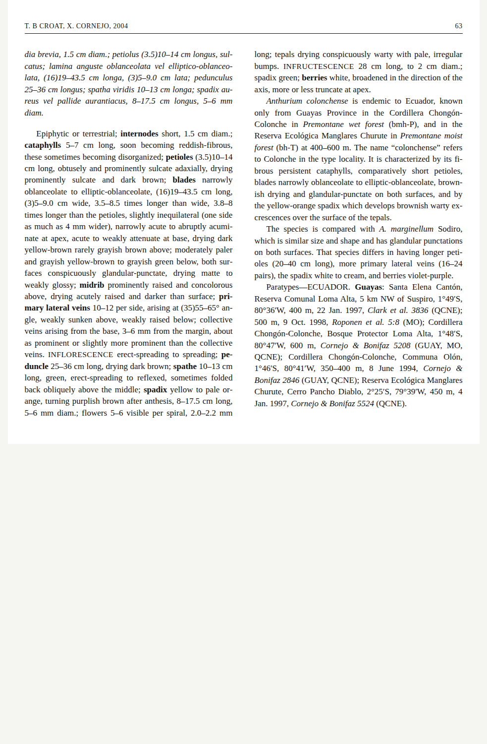T. B Croat, X. Cornejo, 2004 63
dia brevia, 1.5 cm diam.; petiolus (3.5)10–14 cm longus, sulcatus; lamina anguste oblanceolata vel elliptico-oblanceolata, (16)19–43.5 cm longa, (3)5–9.0 cm lata; pedunculus 25–36 cm longus; spatha viridis 10–13 cm longa; spadix aureus vel pallide aurantiacus, 8–17.5 cm longus, 5–6 mm diam.
Epiphytic or terrestrial; internodes short, 1.5 cm diam.; cataphylls 5–7 cm long, soon becoming reddish-fibrous, these sometimes becoming disorganized; petioles (3.5)10–14 cm long, obtusely and prominently sulcate adaxially, drying prominently sulcate and dark brown; blades narrowly oblanceolate to elliptic-oblanceolate, (16)19–43.5 cm long, (3)5–9.0 cm wide, 3.5–8.5 times longer than wide, 3.8–8 times longer than the petioles, slightly inequilateral (one side as much as 4 mm wider), narrowly acute to abruptly acuminate at apex, acute to weakly attenuate at base, drying dark yellow-brown rarely grayish brown above; moderately paler and grayish yellow-brown to grayish green below, both surfaces conspicuously glandular-punctate, drying matte to weakly glossy; midrib prominently raised and concolorous above, drying acutely raised and darker than surface; primary lateral veins 10–12 per side, arising at (35)55–65° angle, weakly sunken above, weakly raised below; collective veins arising from the base, 3–6 mm from the margin, about as prominent or slightly more prominent than the collective veins. Inflorescence erect-spreading to spreading; peduncle 25–36 cm long, drying dark brown; spathe 10–13 cm long, green, erect-spreading to reflexed, sometimes folded back obliquely above the middle; spadix yellow to pale orange, turning purplish brown after anthesis, 8–17.5 cm long, 5–6 mm diam.; flowers 5–6 visible per spiral, 2.0–2.2 mm long; tepals drying conspicuously warty with pale, irregular bumps. Infructescence 28 cm long, to 2 cm diam.; spadix green; berries white, broadened in the direction of the axis, more or less truncate at apex.
Anthurium colonchense is endemic to Ecuador, known only from Guayas Province in the Cordillera Chongón-Colonche in Premontane wet forest (bmh-P), and in the Reserva Ecológica Manglares Churute in Premontane moist forest (bh-T) at 400–600 m. The name “colonchense” refers to Colonche in the type locality. It is characterized by its fibrous persistent cataphylls, comparatively short petioles, blades narrowly oblanceolate to elliptic-oblanceolate, brownish drying and glandular-punctate on both surfaces, and by the yellow-orange spadix which develops brownish warty excrescences over the surface of the tepals.
The species is compared with A. marginellum Sodiro, which is similar size and shape and has glandular punctations on both surfaces. That species differs in having longer petioles (20–40 cm long), more primary lateral veins (16–24 pairs), the spadix white to cream, and berries violet-purple.
Paratypes—ECUADOR. Guayas: Santa Elena Cantón, Reserva Comunal Loma Alta, 5 km NW of Suspiro, 1°49′S, 80°36′W, 400 m, 22 Jan. 1997, Clark et al. 3836 (QCNE); 500 m, 9 Oct. 1998, Roponen et al. 5:8 (MO); Cordillera Chongón-Colonche, Bosque Protector Loma Alta, 1°48′S, 80°47′W, 600 m, Cornejo & Bonifaz 5208 (GUAY, MO, QCNE); Cordillera Chongón-Colonche, Communa Olón, 1°46′S, 80°41′W, 350–400 m, 8 June 1994, Cornejo & Bonifaz 2846 (GUAY, QCNE); Reserva Ecológica Manglares Churute, Cerro Pancho Diablo, 2°25′S, 79°39′W, 450 m, 4 Jan. 1997, Cornejo & Bonifaz 5524 (QCNE).